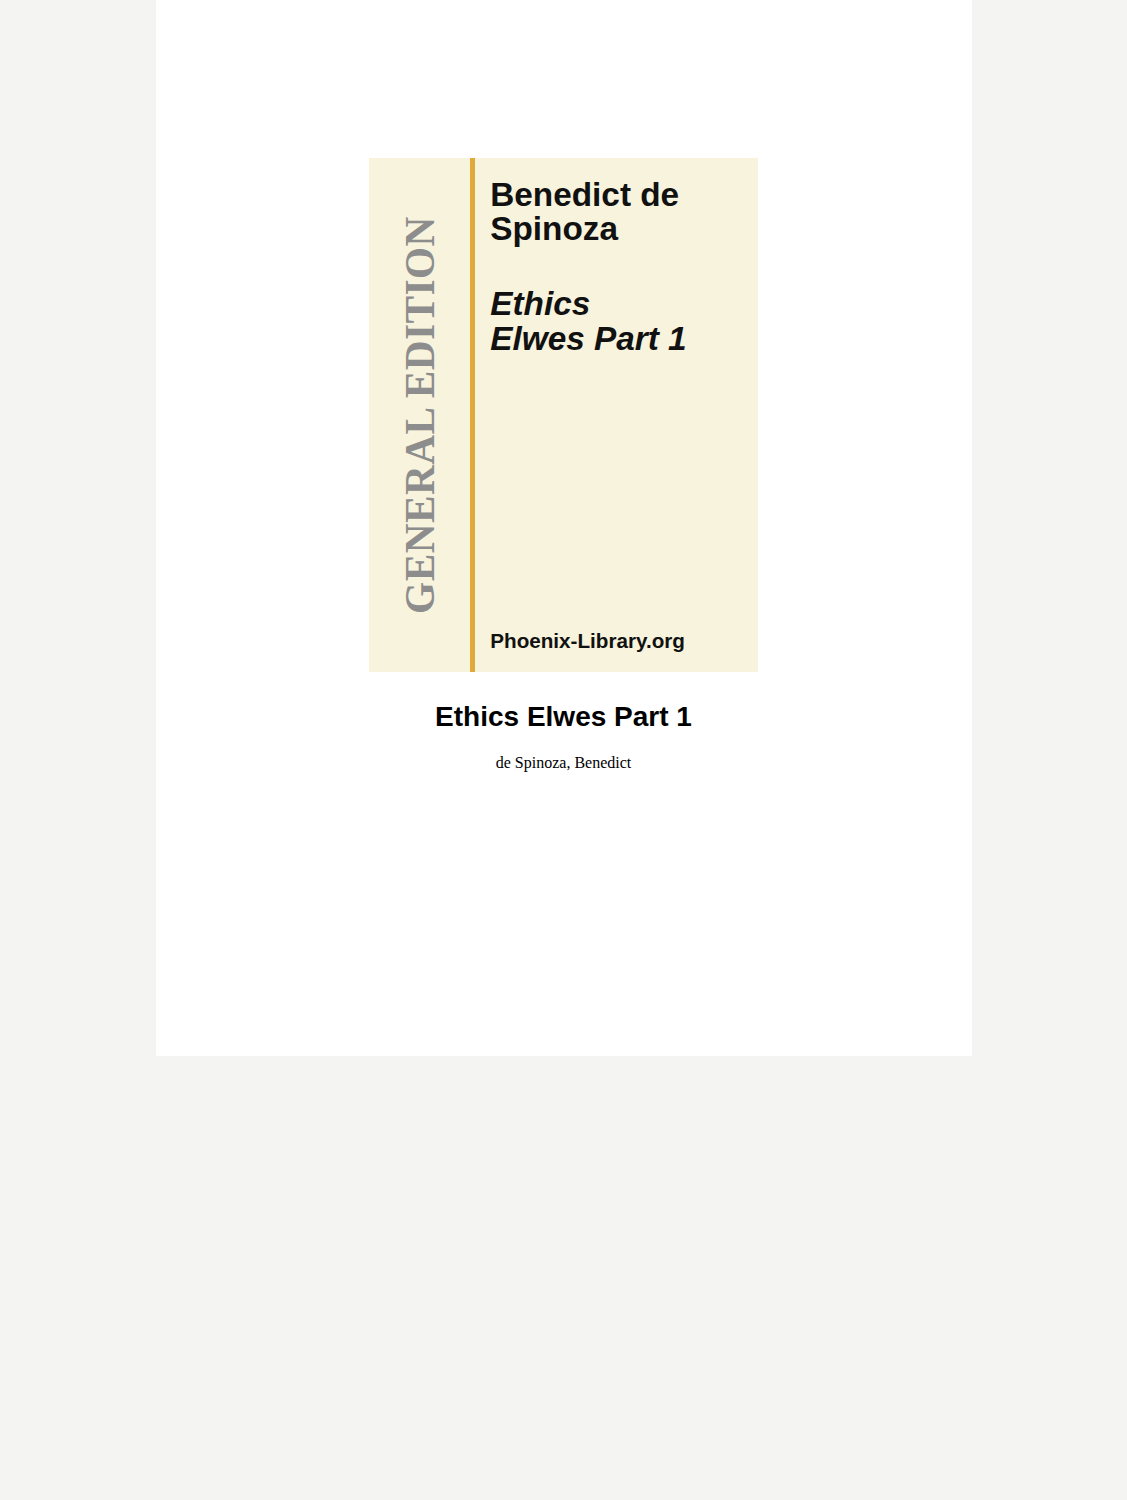GENERAL EDITION
Benedict de Spinoza
Ethics
Elwes Part 1
Phoenix-Library.org
Ethics Elwes Part 1
de Spinoza, Benedict